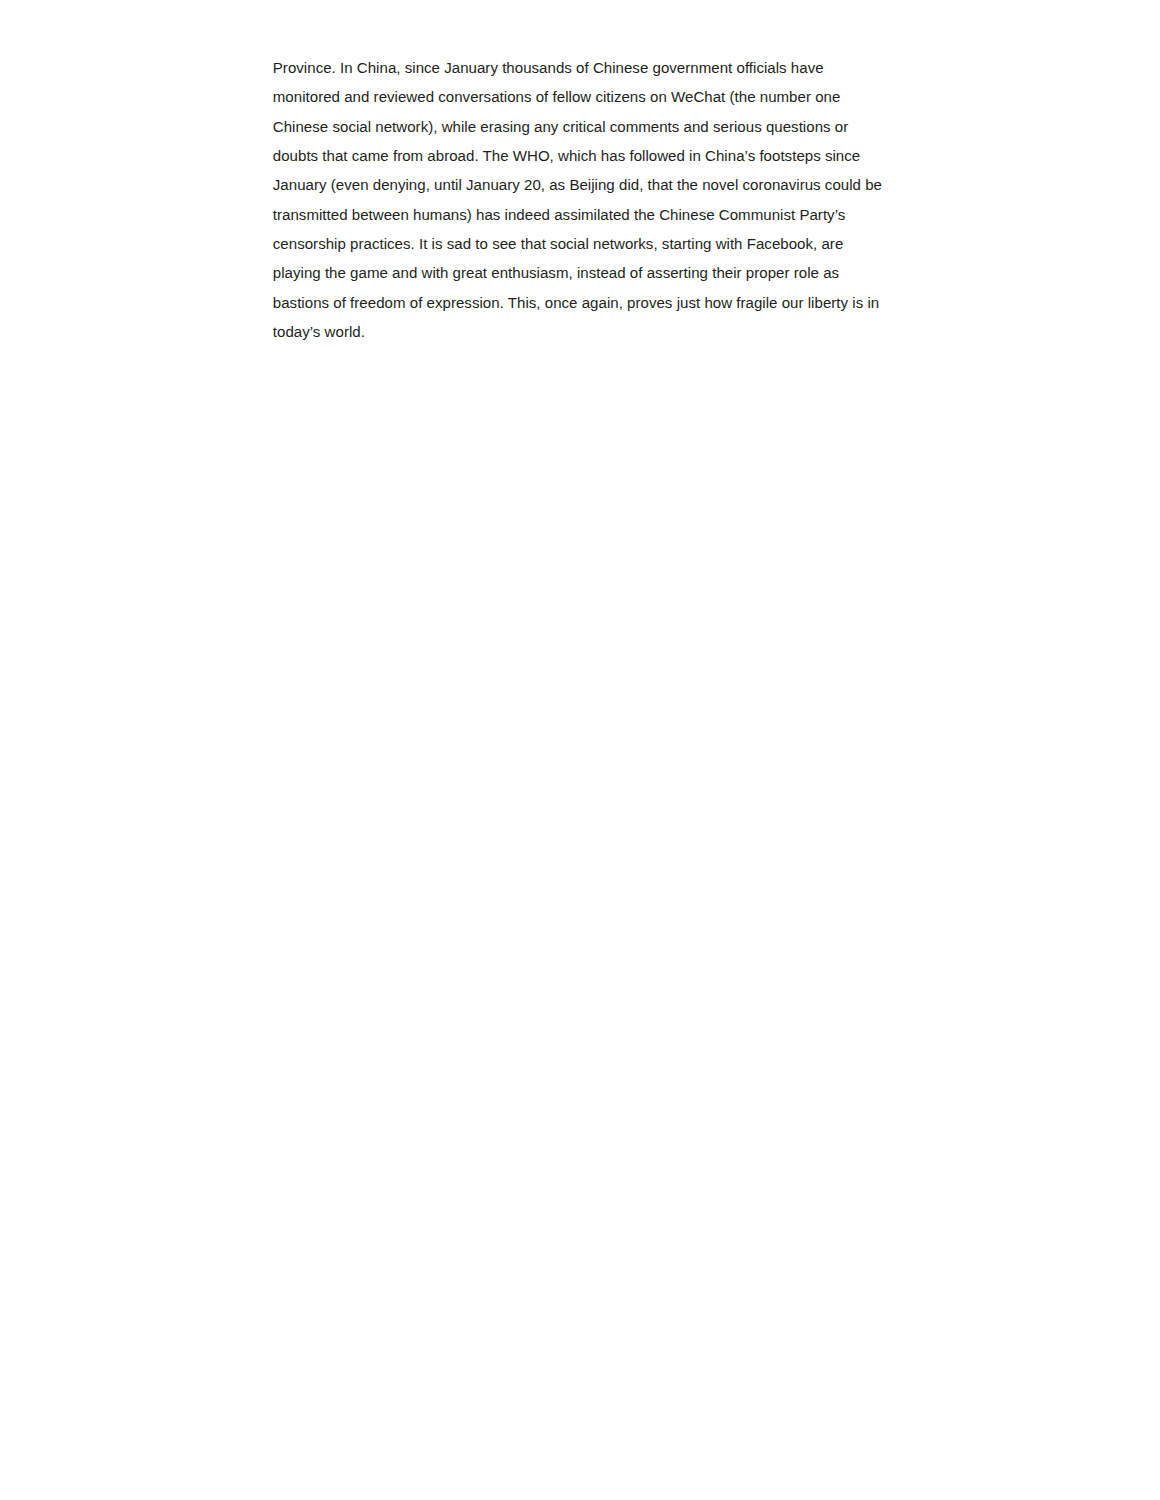Province. In China, since January thousands of Chinese government officials have monitored and reviewed conversations of fellow citizens on WeChat (the number one Chinese social network), while erasing any critical comments and serious questions or doubts that came from abroad. The WHO, which has followed in China’s footsteps since January (even denying, until January 20, as Beijing did, that the novel coronavirus could be transmitted between humans) has indeed assimilated the Chinese Communist Party’s censorship practices. It is sad to see that social networks, starting with Facebook, are playing the game and with great enthusiasm, instead of asserting their proper role as bastions of freedom of expression. This, once again, proves just how fragile our liberty is in today’s world.